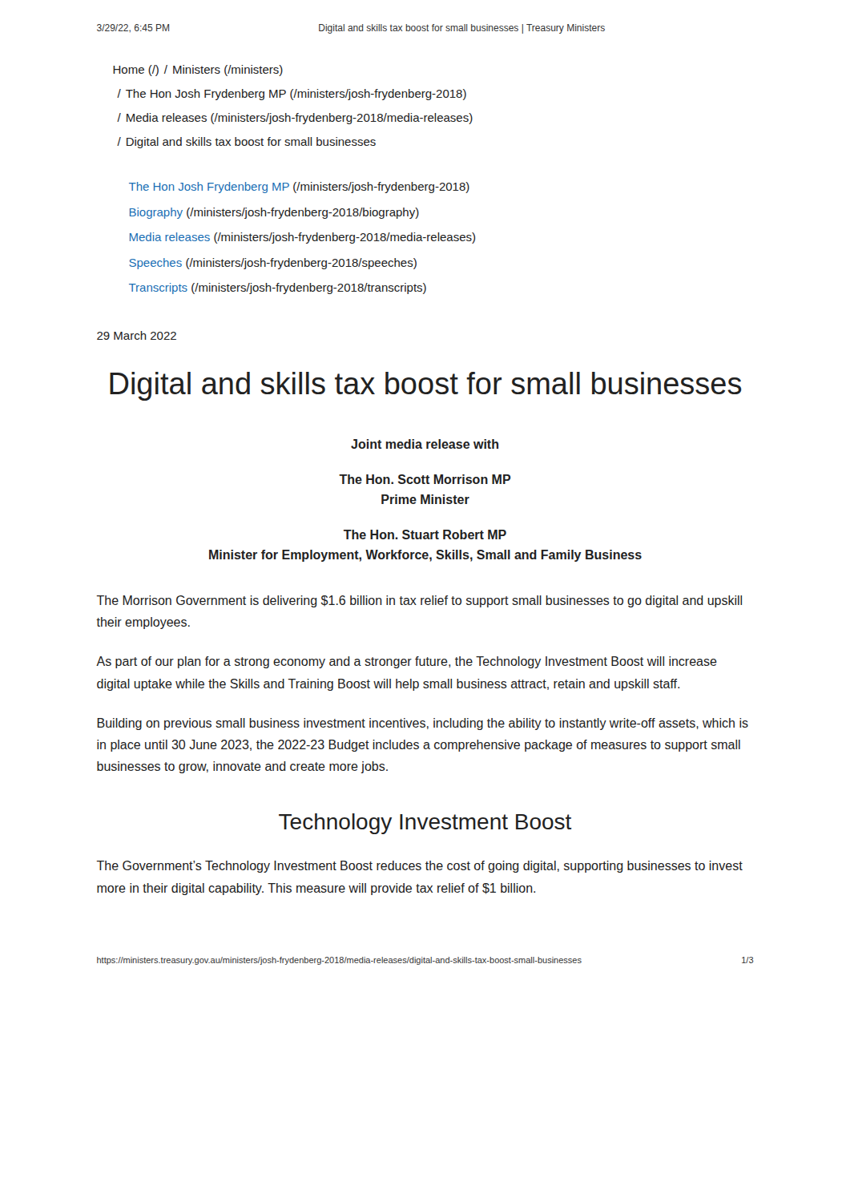3/29/22, 6:45 PM
Digital and skills tax boost for small businesses | Treasury Ministers
Home (/)/Ministers (/ministers)
/The Hon Josh Frydenberg MP (/ministers/josh-frydenberg-2018)
/Media releases (/ministers/josh-frydenberg-2018/media-releases)
/Digital and skills tax boost for small businesses
The Hon Josh Frydenberg MP (/ministers/josh-frydenberg-2018)
Biography (/ministers/josh-frydenberg-2018/biography)
Media releases (/ministers/josh-frydenberg-2018/media-releases)
Speeches (/ministers/josh-frydenberg-2018/speeches)
Transcripts (/ministers/josh-frydenberg-2018/transcripts)
29 March 2022
Digital and skills tax boost for small businesses
Joint media release with
The Hon. Scott Morrison MP
Prime Minister
The Hon. Stuart Robert MP
Minister for Employment, Workforce, Skills, Small and Family Business
The Morrison Government is delivering $1.6 billion in tax relief to support small businesses to go digital and upskill their employees.
As part of our plan for a strong economy and a stronger future, the Technology Investment Boost will increase digital uptake while the Skills and Training Boost will help small business attract, retain and upskill staff.
Building on previous small business investment incentives, including the ability to instantly write-off assets, which is in place until 30 June 2023, the 2022-23 Budget includes a comprehensive package of measures to support small businesses to grow, innovate and create more jobs.
Technology Investment Boost
The Government’s Technology Investment Boost reduces the cost of going digital, supporting businesses to invest more in their digital capability. This measure will provide tax relief of $1 billion.
https://ministers.treasury.gov.au/ministers/josh-frydenberg-2018/media-releases/digital-and-skills-tax-boost-small-businesses
1/3